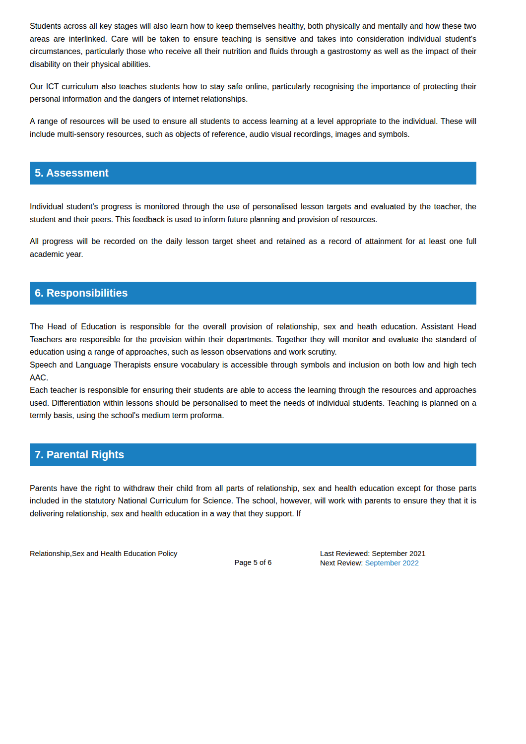Students across all key stages will also learn how to keep themselves healthy, both physically and mentally and how these two areas are interlinked. Care will be taken to ensure teaching is sensitive and takes into consideration individual student's circumstances, particularly those who receive all their nutrition and fluids through a gastrostomy as well as the impact of their disability on their physical abilities.
Our ICT curriculum also teaches students how to stay safe online, particularly recognising the importance of protecting their personal information and the dangers of internet relationships.
A range of resources will be used to ensure all students to access learning at a level appropriate to the individual. These will include multi-sensory resources, such as objects of reference, audio visual recordings, images and symbols.
5. Assessment
Individual student's progress is monitored through the use of personalised lesson targets and evaluated by the teacher, the student and their peers. This feedback is used to inform future planning and provision of resources.
All progress will be recorded on the daily lesson target sheet and retained as a record of attainment for at least one full academic year.
6. Responsibilities
The Head of Education is responsible for the overall provision of relationship, sex and heath education. Assistant Head Teachers are responsible for the provision within their departments. Together they will monitor and evaluate the standard of education using a range of approaches, such as lesson observations and work scrutiny.
Speech and Language Therapists ensure vocabulary is accessible through symbols and inclusion on both low and high tech AAC.
Each teacher is responsible for ensuring their students are able to access the learning through the resources and approaches used. Differentiation within lessons should be personalised to meet the needs of individual students. Teaching is planned on a termly basis, using the school's medium term proforma.
7. Parental Rights
Parents have the right to withdraw their child from all parts of relationship, sex and health education except for those parts included in the statutory National Curriculum for Science. The school, however, will work with parents to ensure they that it is delivering relationship, sex and health education in a way that they support. If
Relationship,Sex and Health Education Policy
Page 5 of 6
Last Reviewed: September 2021
Next Review: September 2022